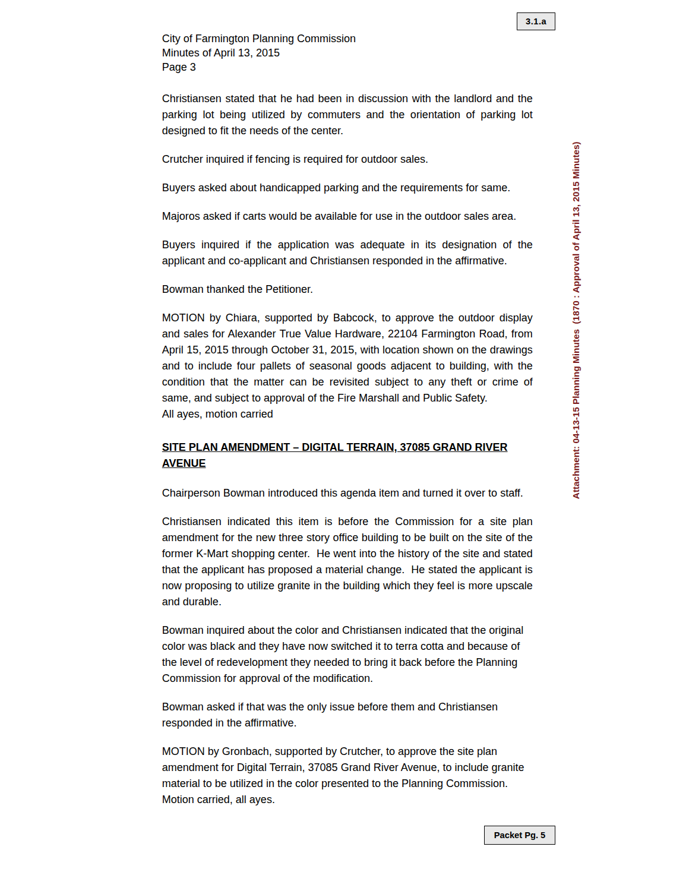3.1.a
Attachment: 04-13-15 Planning Minutes (1870 : Approval of April 13, 2015 Minutes)
City of Farmington Planning Commission
Minutes of April 13, 2015
Page 3
Christiansen stated that he had been in discussion with the landlord and the parking lot being utilized by commuters and the orientation of parking lot designed to fit the needs of the center.
Crutcher inquired if fencing is required for outdoor sales.
Buyers asked about handicapped parking and the requirements for same.
Majoros asked if carts would be available for use in the outdoor sales area.
Buyers inquired if the application was adequate in its designation of the applicant and co-applicant and Christiansen responded in the affirmative.
Bowman thanked the Petitioner.
MOTION by Chiara, supported by Babcock, to approve the outdoor display and sales for Alexander True Value Hardware, 22104 Farmington Road, from April 15, 2015 through October 31, 2015, with location shown on the drawings and to include four pallets of seasonal goods adjacent to building, with the condition that the matter can be revisited subject to any theft or crime of same, and subject to approval of the Fire Marshall and Public Safety.
All ayes, motion carried
SITE PLAN AMENDMENT – DIGITAL TERRAIN, 37085 GRAND RIVER AVENUE
Chairperson Bowman introduced this agenda item and turned it over to staff.
Christiansen indicated this item is before the Commission for a site plan amendment for the new three story office building to be built on the site of the former K-Mart shopping center. He went into the history of the site and stated that the applicant has proposed a material change. He stated the applicant is now proposing to utilize granite in the building which they feel is more upscale and durable.
Bowman inquired about the color and Christiansen indicated that the original color was black and they have now switched it to terra cotta and because of the level of redevelopment they needed to bring it back before the Planning Commission for approval of the modification.
Bowman asked if that was the only issue before them and Christiansen responded in the affirmative.
MOTION by Gronbach, supported by Crutcher, to approve the site plan amendment for Digital Terrain, 37085 Grand River Avenue, to include granite material to be utilized in the color presented to the Planning Commission.
Motion carried, all ayes.
Packet Pg. 5